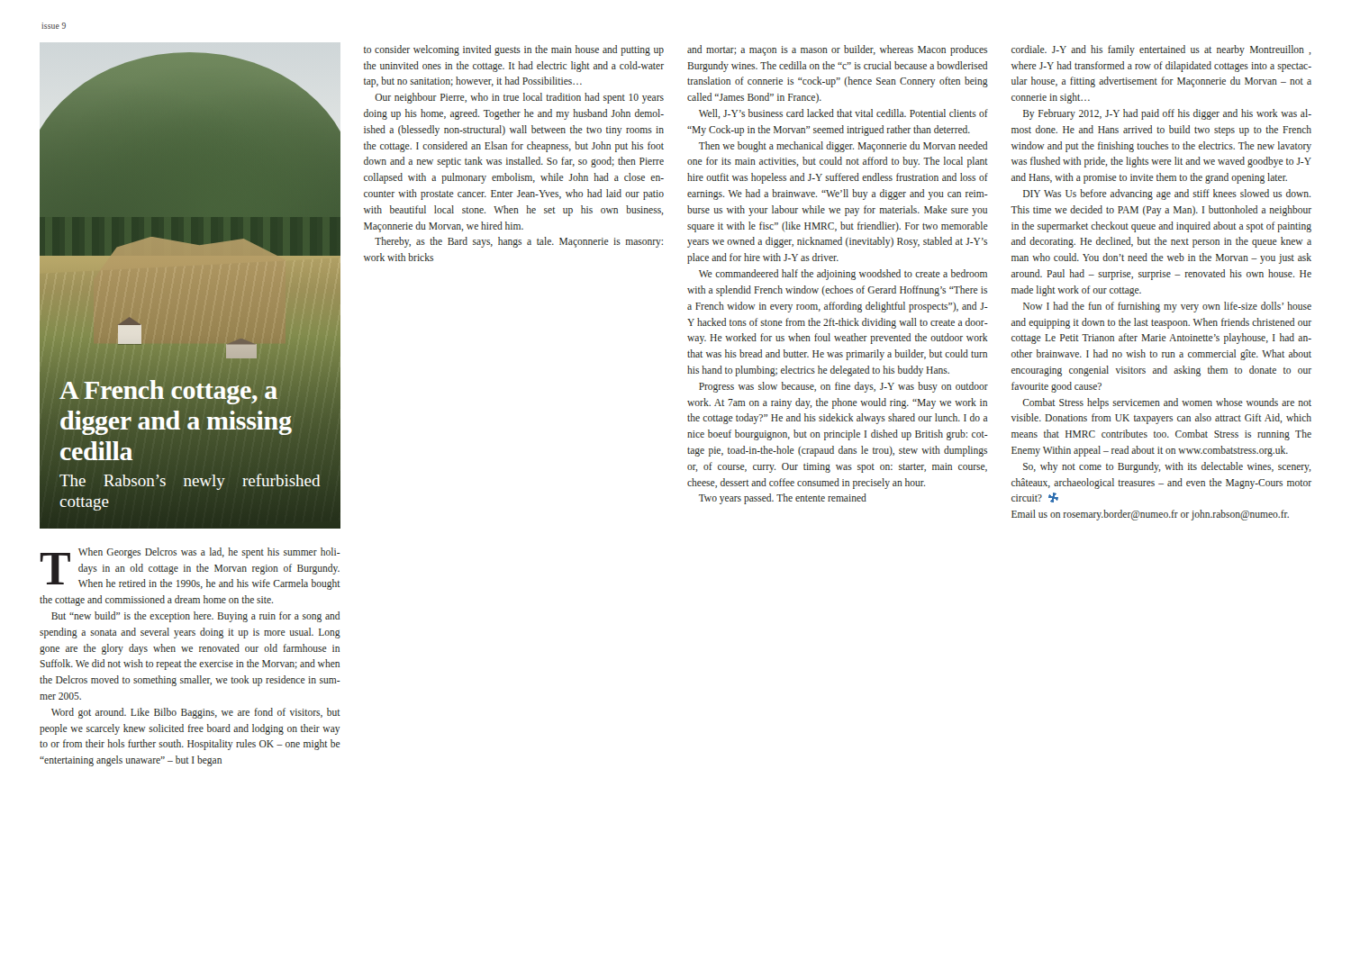issue 9
A French cottage, a digger and a missing cedilla
The Rabson’s newly refurbished cottage
TWhen Georges Delcros was a lad, he spent his summer holidays in an old cottage in the Morvan region of Burgundy. When he retired in the 1990s, he and his wife Carmela bought the cottage and commissioned a dream home on the site.
But “new build” is the exception here. Buying a ruin for a song and spending a sonata and several years doing it up is more usual. Long gone are the glory days when we renovated our old farmhouse in Suffolk. We did not wish to repeat the exercise in the Morvan; and when the Delcros moved to something smaller, we took up residence in summer 2005.
Word got around. Like Bilbo Baggins, we are fond of visitors, but people we scarcely knew solicited free board and lodging on their way to or from their hols further south. Hospitality rules OK – one might be “entertaining angels unaware” – but I began
to consider welcoming invited guests in the main house and putting up the uninvited ones in the cottage. It had electric light and a cold-water tap, but no sanitation; however, it had Possibilities…
Our neighbour Pierre, who in true local tradition had spent 10 years doing up his home, agreed. Together he and my husband John demolished a (blessedly non-structural) wall between the two tiny rooms in the cottage. I considered an Elsan for cheapness, but John put his foot down and a new septic tank was installed. So far, so good; then Pierre collapsed with a pulmonary embolism, while John had a close encounter with prostate cancer. Enter Jean-Yves, who had laid our patio with beautiful local stone. When he set up his own business, Maçonnerie du Morvan, we hired him.
Thereby, as the Bard says, hangs a tale. Maçonnerie is masonry: work with bricks
and mortar; a maçon is a mason or builder, whereas Macon produces Burgundy wines. The cedilla on the “c” is crucial because a bowdlerised translation of connerie is “cock-up” (hence Sean Connery often being called “James Bond” in France).
Well, J-Y’s business card lacked that vital cedilla. Potential clients of “My Cock-up in the Morvan” seemed intrigued rather than deterred.
Then we bought a mechanical digger. Maçonnerie du Morvan needed one for its main activities, but could not afford to buy. The local plant hire outfit was hopeless and J-Y suffered endless frustration and loss of earnings. We had a brainwave. “We’ll buy a digger and you can reimburse us with your labour while we pay for materials. Make sure you square it with le fisc” (like HMRC, but friendlier). For two memorable years we owned a digger, nicknamed (inevitably) Rosy, stabled at J-Y’s place and for hire with J-Y as driver.
We commandeered half the adjoining woodshed to create a bedroom with a splendid French window (echoes of Gerard Hoffnung’s “There is a French widow in every room, affording delightful prospects”), and J-Y hacked tons of stone from the 2ft-thick dividing wall to create a doorway. He worked for us when foul weather prevented the outdoor work that was his bread and butter. He was primarily a builder, but could turn his hand to plumbing; electrics he delegated to his buddy Hans.
Progress was slow because, on fine days, J-Y was busy on outdoor work. At 7am on a rainy day, the phone would ring. “May we work in the cottage today?” He and his sidekick always shared our lunch. I do a nice boeuf bourguignon, but on principle I dished up British grub: cottage pie, toad-in-the-hole (crapaud dans le trou), stew with dumplings or, of course, curry. Our timing was spot on: starter, main course, cheese, dessert and coffee consumed in precisely an hour.
Two years passed. The entente remained
cordiale. J-Y and his family entertained us at nearby Montreuillon , where J-Y had transformed a row of dilapidated cottages into a spectacular house, a fitting advertisement for Maçonnerie du Morvan – not a connerie in sight…
By February 2012, J-Y had paid off his digger and his work was almost done. He and Hans arrived to build two steps up to the French window and put the finishing touches to the electrics. The new lavatory was flushed with pride, the lights were lit and we waved goodbye to J-Y and Hans, with a promise to invite them to the grand opening later.
DIY Was Us before advancing age and stiff knees slowed us down. This time we decided to PAM (Pay a Man). I buttonholed a neighbour in the supermarket checkout queue and inquired about a spot of painting and decorating. He declined, but the next person in the queue knew a man who could. You don’t need the web in the Morvan – you just ask around. Paul had – surprise, surprise – renovated his own house. He made light work of our cottage.
Now I had the fun of furnishing my very own life-size dolls’ house and equipping it down to the last teaspoon. When friends christened our cottage Le Petit Trianon after Marie Antoinette’s playhouse, I had another brainwave. I had no wish to run a commercial gîte. What about encouraging congenial visitors and asking them to donate to our favourite good cause?
Combat Stress helps servicemen and women whose wounds are not visible. Donations from UK taxpayers can also attract Gift Aid, which means that HMRC contributes too. Combat Stress is running The Enemy Within appeal – read about it on www.combatstress.org.uk.
So, why not come to Burgundy, with its delectable wines, scenery, châteaux, archaeological treasures – and even the Magny-Cours motor circuit?
Email us on rosemary.border@numeo.fr or john.rabson@numeo.fr.